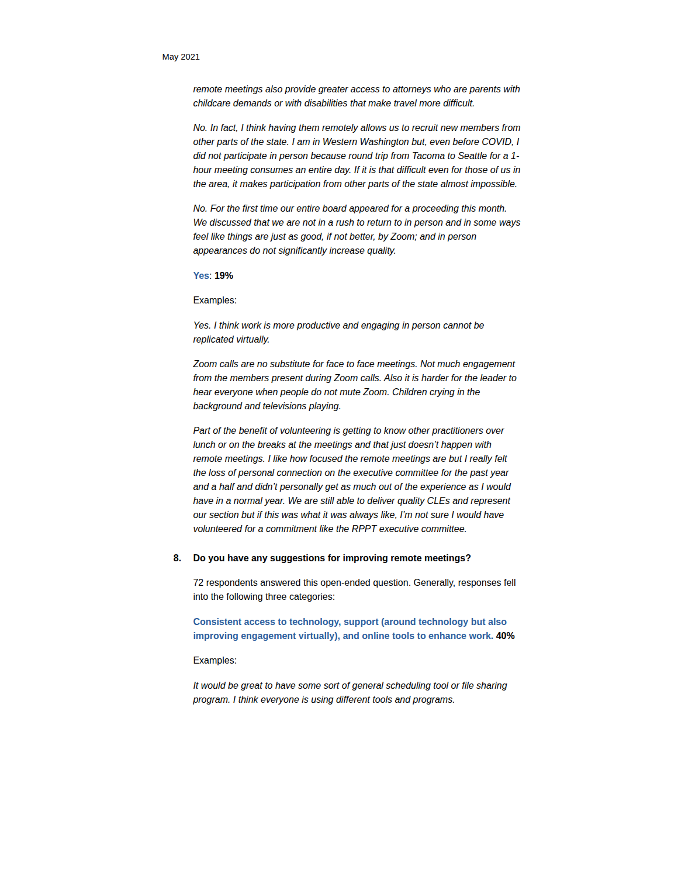May 2021
remote meetings also provide greater access to attorneys who are parents with childcare demands or with disabilities that make travel more difficult.
No. In fact, I think having them remotely allows us to recruit new members from other parts of the state. I am in Western Washington but, even before COVID, I did not participate in person because round trip from Tacoma to Seattle for a 1-hour meeting consumes an entire day. If it is that difficult even for those of us in the area, it makes participation from other parts of the state almost impossible.
No. For the first time our entire board appeared for a proceeding this month. We discussed that we are not in a rush to return to in person and in some ways feel like things are just as good, if not better, by Zoom; and in person appearances do not significantly increase quality.
Yes: 19%
Examples:
Yes. I think work is more productive and engaging in person cannot be replicated virtually.
Zoom calls are no substitute for face to face meetings. Not much engagement from the members present during Zoom calls. Also it is harder for the leader to hear everyone when people do not mute Zoom. Children crying in the background and televisions playing.
Part of the benefit of volunteering is getting to know other practitioners over lunch or on the breaks at the meetings and that just doesn’t happen with remote meetings. I like how focused the remote meetings are but I really felt the loss of personal connection on the executive committee for the past year and a half and didn’t personally get as much out of the experience as I would have in a normal year. We are still able to deliver quality CLEs and represent our section but if this was what it was always like, I’m not sure I would have volunteered for a commitment like the RPPT executive committee.
8.
Do you have any suggestions for improving remote meetings?
72 respondents answered this open-ended question. Generally, responses fell into the following three categories:
Consistent access to technology, support (around technology but also improving engagement virtually), and online tools to enhance work. 40%
Examples:
It would be great to have some sort of general scheduling tool or file sharing program. I think everyone is using different tools and programs.